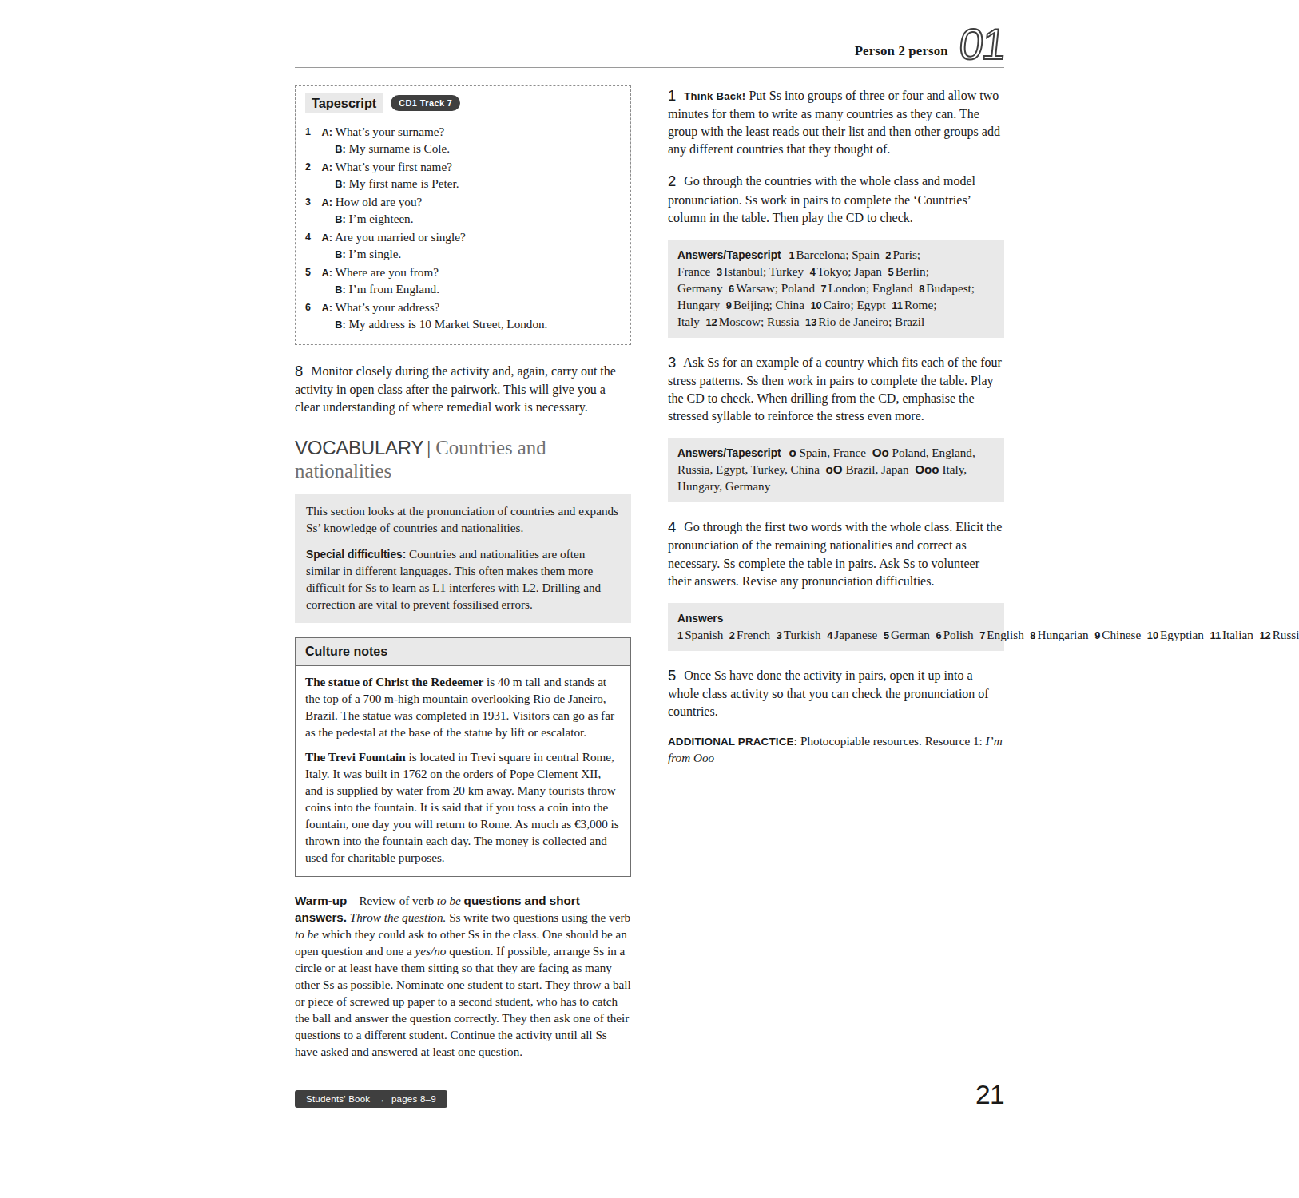Person 2 person
01
Tapescript CD1 Track 7
1 A: What’s your surname? B: My surname is Cole.
2 A: What’s your first name? B: My first name is Peter.
3 A: How old are you? B: I’m eighteen.
4 A: Are you married or single? B: I’m single.
5 A: Where are you from? B: I’m from England.
6 A: What’s your address? B: My address is 10 Market Street, London.
8 Monitor closely during the activity and, again, carry out the activity in open class after the pairwork. This will give you a clear understanding of where remedial work is necessary.
VOCABULARY|Countries and nationalities
This section looks at the pronunciation of countries and expands Ss’ knowledge of countries and nationalities.
Special difficulties: Countries and nationalities are often similar in different languages. This often makes them more difficult for Ss to learn as L1 interferes with L2. Drilling and correction are vital to prevent fossilised errors.
Culture notes
The statue of Christ the Redeemer is 40 m tall and stands at the top of a 700 m-high mountain overlooking Rio de Janeiro, Brazil. The statue was completed in 1931. Visitors can go as far as the pedestal at the base of the statue by lift or escalator.
The Trevi Fountain is located in Trevi square in central Rome, Italy. It was built in 1762 on the orders of Pope Clement XII, and is supplied by water from 20 km away. Many tourists throw coins into the fountain. It is said that if you toss a coin into the fountain, one day you will return to Rome. As much as €3,000 is thrown into the fountain each day. The money is collected and used for charitable purposes.
Warm-up Review of verb to be questions and short answers. Throw the question. Ss write two questions using the verb to be which they could ask to other Ss in the class. One should be an open question and one a yes/no question. If possible, arrange Ss in a circle or at least have them sitting so that they are facing as many other Ss as possible. Nominate one student to start. They throw a ball or piece of screwed up paper to a second student, who has to catch the ball and answer the question correctly. They then ask one of their questions to a different student. Continue the activity until all Ss have asked and answered at least one question.
1 Think Back! Put Ss into groups of three or four and allow two minutes for them to write as many countries as they can. The group with the least reads out their list and then other groups add any different countries that they thought of.
2 Go through the countries with the whole class and model pronunciation. Ss work in pairs to complete the ‘Countries’ column in the table. Then play the CD to check.
Answers/Tapescript 1 Barcelona; Spain 2 Paris; France 3 Istanbul; Turkey 4 Tokyo; Japan 5 Berlin; Germany 6 Warsaw; Poland 7 London; England 8 Budapest; Hungary 9 Beijing; China 10 Cairo; Egypt 11 Rome; Italy 12 Moscow; Russia 13 Rio de Janeiro; Brazil
3 Ask Ss for an example of a country which fits each of the four stress patterns. Ss then work in pairs to complete the table. Play the CD to check. When drilling from the CD, emphasise the stressed syllable to reinforce the stress even more.
Answers/Tapescript o Spain, France Oo Poland, England, Russia, Egypt, Turkey, China oO Brazil, Japan Ooo Italy, Hungary, Germany
4 Go through the first two words with the whole class. Elicit the pronunciation of the remaining nationalities and correct as necessary. Ss complete the table in pairs. Ask Ss to volunteer their answers. Revise any pronunciation difficulties.
Answers 1 Spanish 2 French 3 Turkish 4 Japanese 5 German 6 Polish 7 English 8 Hungarian 9 Chinese 10 Egyptian 11 Italian 12 Russian 13 Brazilian
5 Once Ss have done the activity in pairs, open it up into a whole class activity so that you can check the pronunciation of countries.
ADDITIONAL PRACTICE: Photocopiable resources. Resource 1: I’m from Ooo
Students' Book → pages 8–9
21